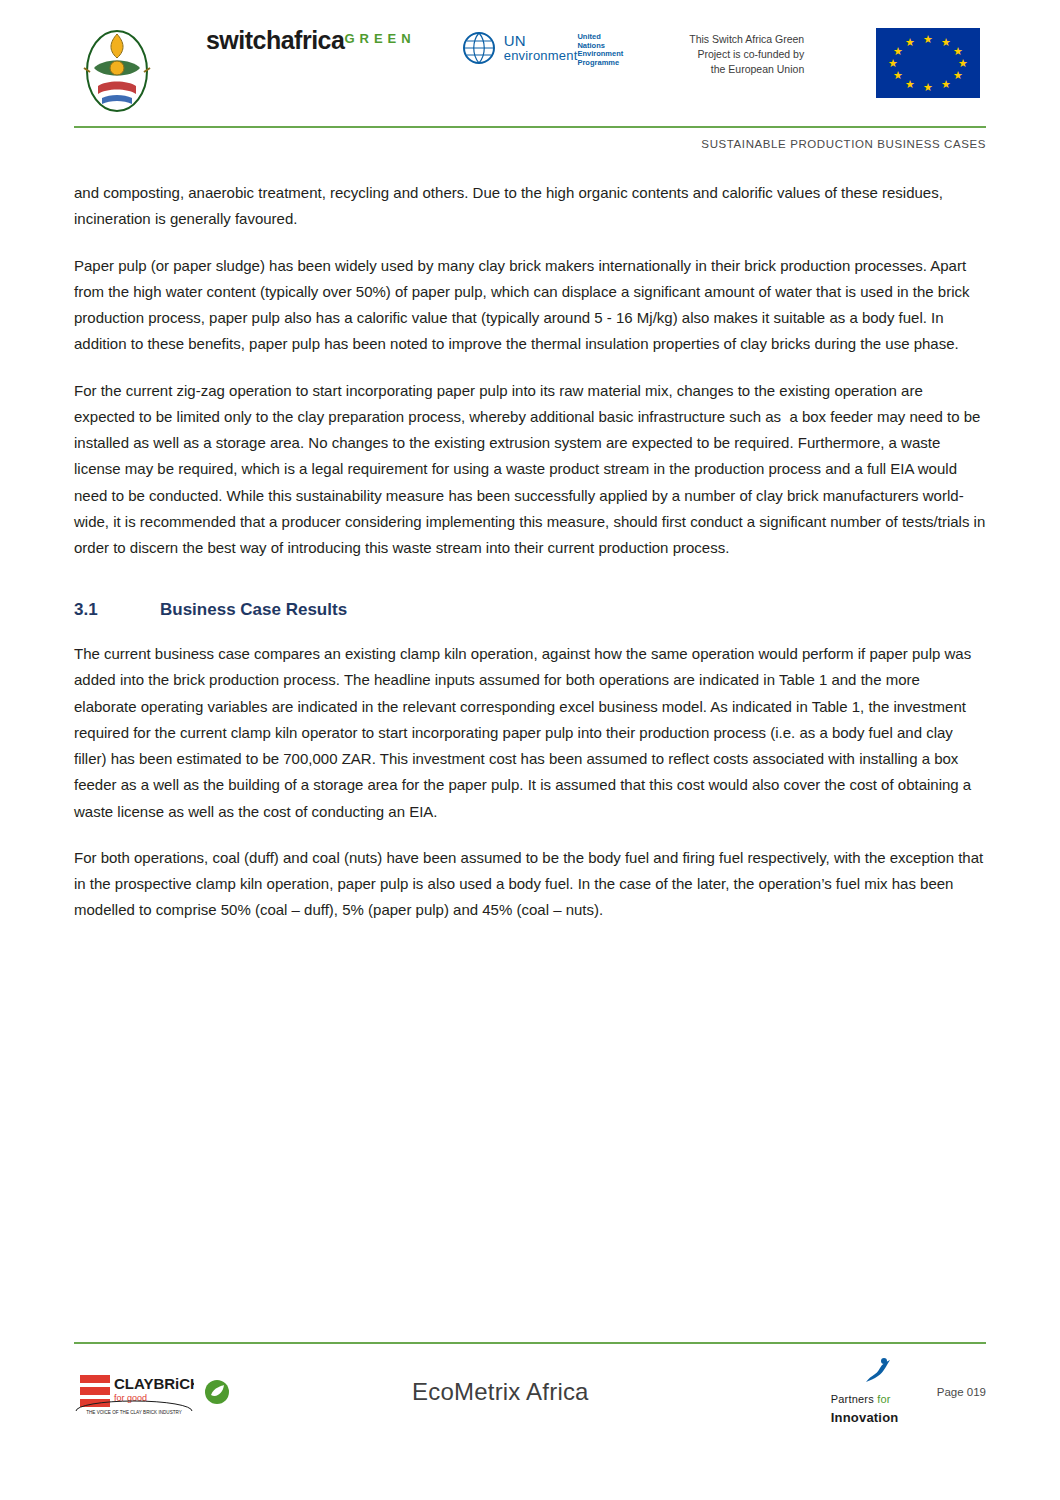switchafrica
GREEN
UN
environment
United Nations
Environment Programme
This Switch Africa Green
Project is co-funded by
the European Union
★ ★ ★ ★ ★ ★ ★ ★ ★ ★ ★ ★
Sustainable Production Business Cases
and composting, anaerobic treatment, recycling and others. Due to the high organic contents and calorific values of these residues, incineration is generally favoured.
Paper pulp (or paper sludge) has been widely used by many clay brick makers internationally in their brick production processes. Apart from the high water content (typically over 50%) of paper pulp, which can displace a significant amount of water that is used in the brick production process, paper pulp also has a calorific value that (typically around 5 - 16 Mj/kg) also makes it suitable as a body fuel. In addition to these benefits, paper pulp has been noted to improve the thermal insulation properties of clay bricks during the use phase.
For the current zig-zag operation to start incorporating paper pulp into its raw material mix, changes to the existing operation are expected to be limited only to the clay preparation process, whereby additional basic infrastructure such as a box feeder may need to be installed as well as a storage area. No changes to the existing extrusion system are expected to be required. Furthermore, a waste license may be required, which is a legal requirement for using a waste product stream in the production process and a full EIA would need to be conducted. While this sustainability measure has been successfully applied by a number of clay brick manufacturers world-wide, it is recommended that a producer considering implementing this measure, should first conduct a significant number of tests/trials in order to discern the best way of introducing this waste stream into their current production process.
3.1 Business Case Results
The current business case compares an existing clamp kiln operation, against how the same operation would perform if paper pulp was added into the brick production process. The headline inputs assumed for both operations are indicated in Table 1 and the more elaborate operating variables are indicated in the relevant corresponding excel business model. As indicated in Table 1, the investment required for the current clamp kiln operator to start incorporating paper pulp into their production process (i.e. as a body fuel and clay filler) has been estimated to be 700,000 ZAR. This investment cost has been assumed to reflect costs associated with installing a box feeder as a well as the building of a storage area for the paper pulp. It is assumed that this cost would also cover the cost of obtaining a waste license as well as the cost of conducting an EIA.
For both operations, coal (duff) and coal (nuts) have been assumed to be the body fuel and firing fuel respectively, with the exception that in the prospective clamp kiln operation, paper pulp is also used a body fuel. In the case of the later, the operation’s fuel mix has been modelled to comprise 50% (coal – duff), 5% (paper pulp) and 45% (coal – nuts).
CLAYBRiCK for good THE VOICE OF THE CLAY BRICK INDUSTRY
EcoMetrix Africa
Partners for
Innovation
Page 019